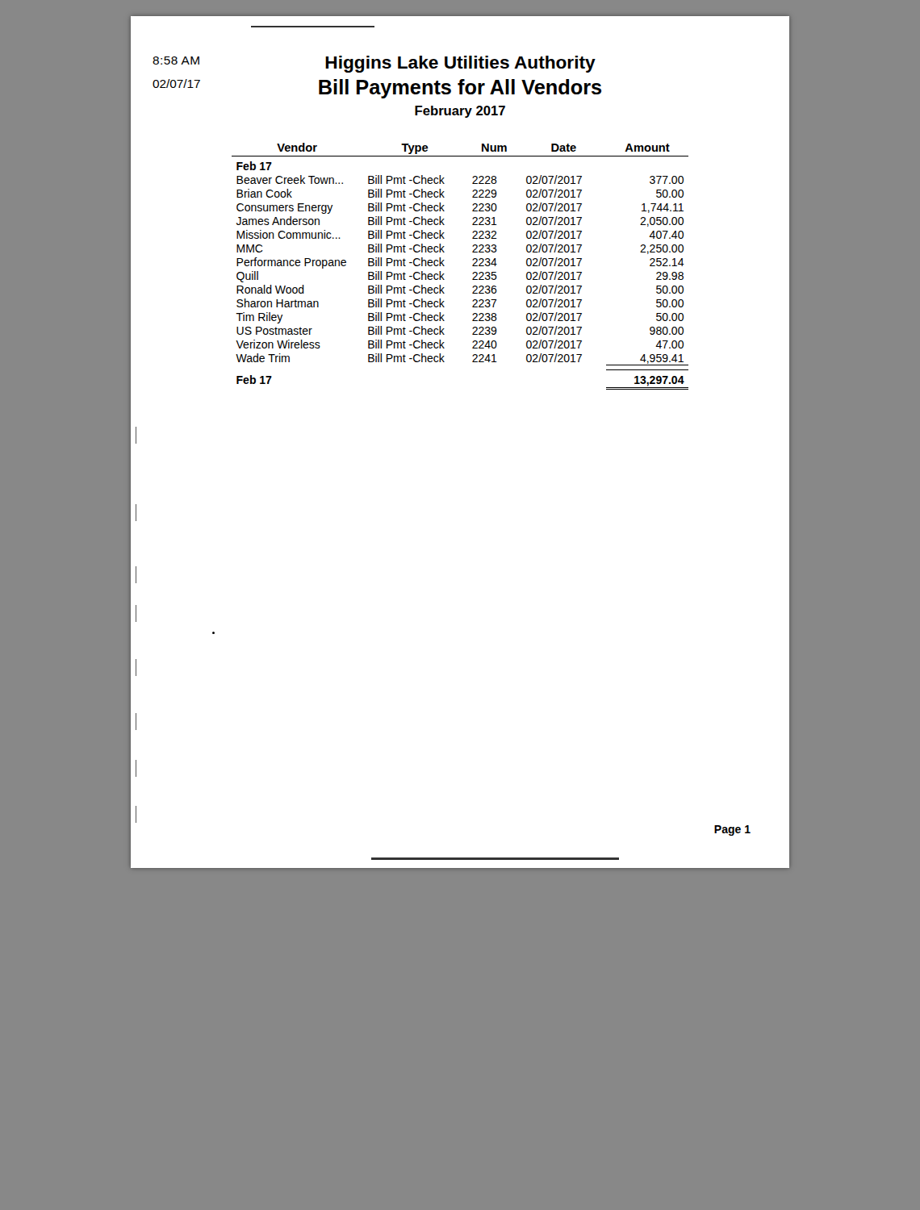8:58 AM
02/07/17
Higgins Lake Utilities Authority
Bill Payments for All Vendors
February 2017
| Vendor | Type | Num | Date | Amount |
| --- | --- | --- | --- | --- |
| Feb 17 | | | | |
| Beaver Creek Town... | Bill Pmt -Check | 2228 | 02/07/2017 | 377.00 |
| Brian Cook | Bill Pmt -Check | 2229 | 02/07/2017 | 50.00 |
| Consumers Energy | Bill Pmt -Check | 2230 | 02/07/2017 | 1,744.11 |
| James Anderson | Bill Pmt -Check | 2231 | 02/07/2017 | 2,050.00 |
| Mission Communic... | Bill Pmt -Check | 2232 | 02/07/2017 | 407.40 |
| MMC | Bill Pmt -Check | 2233 | 02/07/2017 | 2,250.00 |
| Performance Propane | Bill Pmt -Check | 2234 | 02/07/2017 | 252.14 |
| Quill | Bill Pmt -Check | 2235 | 02/07/2017 | 29.98 |
| Ronald Wood | Bill Pmt -Check | 2236 | 02/07/2017 | 50.00 |
| Sharon Hartman | Bill Pmt -Check | 2237 | 02/07/2017 | 50.00 |
| Tim Riley | Bill Pmt -Check | 2238 | 02/07/2017 | 50.00 |
| US Postmaster | Bill Pmt -Check | 2239 | 02/07/2017 | 980.00 |
| Verizon Wireless | Bill Pmt -Check | 2240 | 02/07/2017 | 47.00 |
| Wade Trim | Bill Pmt -Check | 2241 | 02/07/2017 | 4,959.41 |
| Feb 17 | | | | 13,297.04 |
Page 1